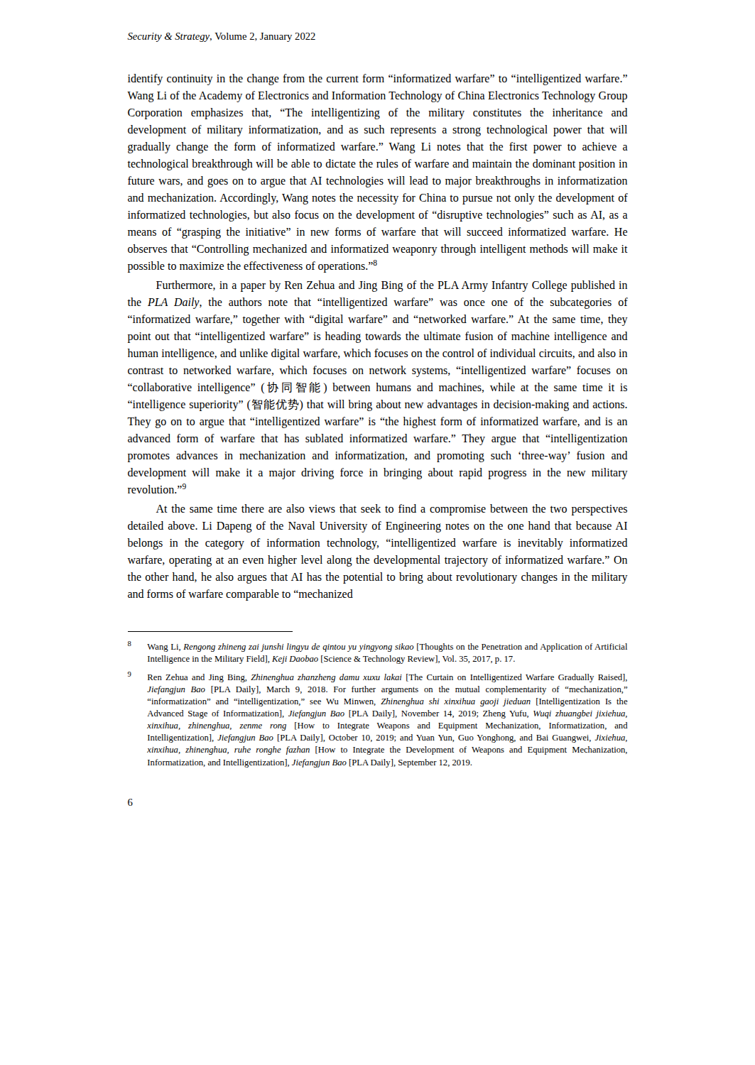Security & Strategy, Volume 2, January 2022
identify continuity in the change from the current form “informatized warfare” to “intelligentized warfare.” Wang Li of the Academy of Electronics and Information Technology of China Electronics Technology Group Corporation emphasizes that, “The intelligentizing of the military constitutes the inheritance and development of military informatization, and as such represents a strong technological power that will gradually change the form of informatized warfare.” Wang Li notes that the first power to achieve a technological breakthrough will be able to dictate the rules of warfare and maintain the dominant position in future wars, and goes on to argue that AI technologies will lead to major breakthroughs in informatization and mechanization. Accordingly, Wang notes the necessity for China to pursue not only the development of informatized technologies, but also focus on the development of “disruptive technologies” such as AI, as a means of “grasping the initiative” in new forms of warfare that will succeed informatized warfare. He observes that “Controlling mechanized and informatized weaponry through intelligent methods will make it possible to maximize the effectiveness of operations.”8
Furthermore, in a paper by Ren Zehua and Jing Bing of the PLA Army Infantry College published in the PLA Daily, the authors note that “intelligentized warfare” was once one of the subcategories of “informatized warfare,” together with “digital warfare” and “networked warfare.” At the same time, they point out that “intelligentized warfare” is heading towards the ultimate fusion of machine intelligence and human intelligence, and unlike digital warfare, which focuses on the control of individual circuits, and also in contrast to networked warfare, which focuses on network systems, “intelligentized warfare” focuses on “collaborative intelligence” (协同智能) between humans and machines, while at the same time it is “intelligence superiority” (智能优势) that will bring about new advantages in decision-making and actions. They go on to argue that “intelligentized warfare” is “the highest form of informatized warfare, and is an advanced form of warfare that has sublated informatized warfare.” They argue that “intelligentization promotes advances in mechanization and informatization, and promoting such ‘three-way’ fusion and development will make it a major driving force in bringing about rapid progress in the new military revolution.”9
At the same time there are also views that seek to find a compromise between the two perspectives detailed above. Li Dapeng of the Naval University of Engineering notes on the one hand that because AI belongs in the category of information technology, “intelligentized warfare is inevitably informatized warfare, operating at an even higher level along the developmental trajectory of informatized warfare.” On the other hand, he also argues that AI has the potential to bring about revolutionary changes in the military and forms of warfare comparable to “mechanized
8 Wang Li, Rengong zhineng zai junshi lingyu de qintou yu yingyong sikao [Thoughts on the Penetration and Application of Artificial Intelligence in the Military Field], Keji Daobao [Science & Technology Review], Vol. 35, 2017, p. 17.
9 Ren Zehua and Jing Bing, Zhinenghua zhanzheng damu xuxu lakai [The Curtain on Intelligentized Warfare Gradually Raised], Jiefangjun Bao [PLA Daily], March 9, 2018. For further arguments on the mutual complementarity of “mechanization,” “informatization” and “intelligentization,” see Wu Minwen, Zhinenghua shi xinxihua gaoji jieduan [Intelligentization Is the Advanced Stage of Informatization], Jiefangjun Bao [PLA Daily], November 14, 2019; Zheng Yufu, Wuqi zhuangbei jixiehua, xinxihua, zhinenghua, zenme rong [How to Integrate Weapons and Equipment Mechanization, Informatization, and Intelligentization], Jiefangjun Bao [PLA Daily], October 10, 2019; and Yuan Yun, Guo Yonghong, and Bai Guangwei, Jixiehua, xinxihua, zhinenghua, ruhe ronghe fazhan [How to Integrate the Development of Weapons and Equipment Mechanization, Informatization, and Intelligentization], Jiefangjun Bao [PLA Daily], September 12, 2019.
6